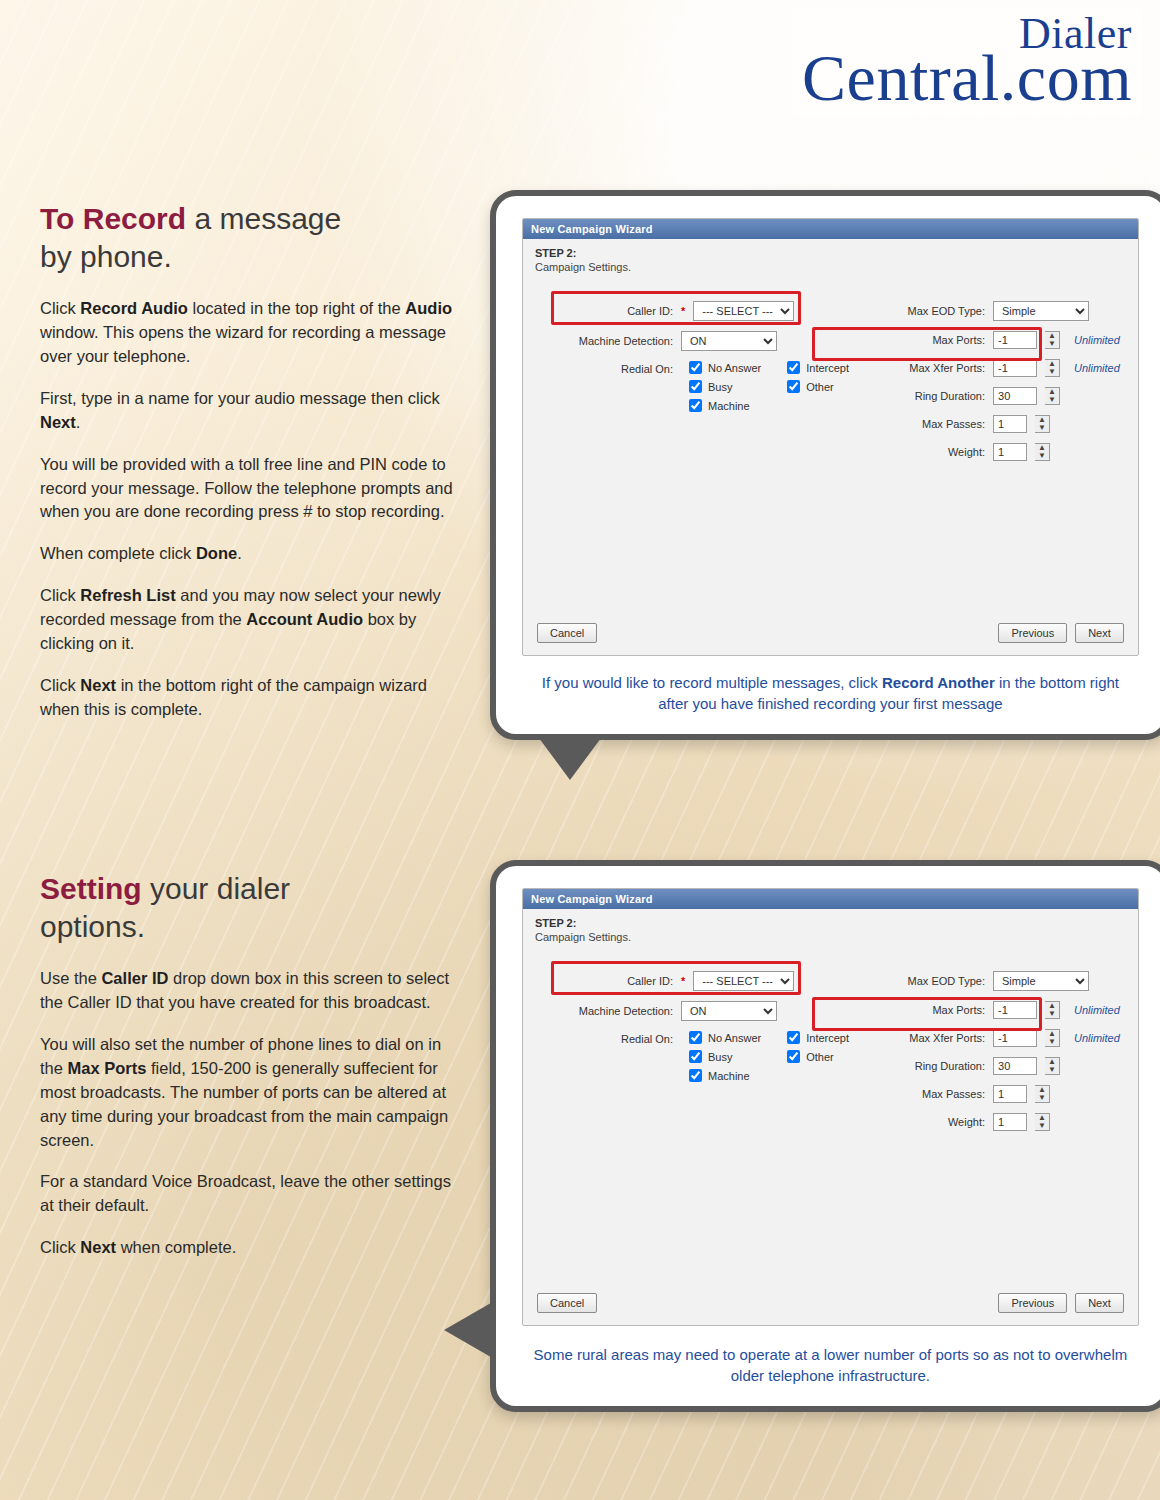Dialer Central.com
To Record a message
by phone.
Click Record Audio located in the top right of the Audio window. This opens the wizard for recording a message over your telephone.
First, type in a name for your audio message then click Next.
You will be provided with a toll free line and PIN code to record your message. Follow the telephone prompts and when you are done recording press # to stop recording.
When complete click Done.
Click Refresh List and you may now select your newly recorded message from the Account Audio box by clicking on it.
Click Next in the bottom right of the campaign wizard when this is complete.
New Campaign Wizard
STEP 2:
Campaign Settings.
Caller ID: * --- SELECT ---
Machine Detection: ON OFF
Redial On:
No Answer Intercept Busy Other Machine
Max EOD Type: Simple
Max Ports: ▲▼ Unlimited
Max Xfer Ports: ▲▼ Unlimited
Ring Duration: ▲▼
Max Passes: ▲▼
Weight: ▲▼
Cancel
Previous Next
If you would like to record multiple messages, click Record Another in the bottom right after you have finished recording your first message
Setting your dialer
options.
Use the Caller ID drop down box in this screen to select the Caller ID that you have created for this broadcast.
You will also set the number of phone lines to dial on in the Max Ports field, 150-200 is generally suffecient for most broadcasts. The number of ports can be altered at any time during your broadcast from the main campaign screen.
For a standard Voice Broadcast, leave the other settings at their default.
Click Next when complete.
New Campaign Wizard
STEP 2:
Campaign Settings.
Caller ID: * --- SELECT ---
Machine Detection: ON OFF
Redial On:
No Answer Intercept Busy Other Machine
Max EOD Type: Simple
Max Ports: ▲▼ Unlimited
Max Xfer Ports: ▲▼ Unlimited
Ring Duration: ▲▼
Max Passes: ▲▼
Weight: ▲▼
Cancel
Previous Next
Some rural areas may need to operate at a lower number of ports so as not to overwhelm older telephone infrastructure.